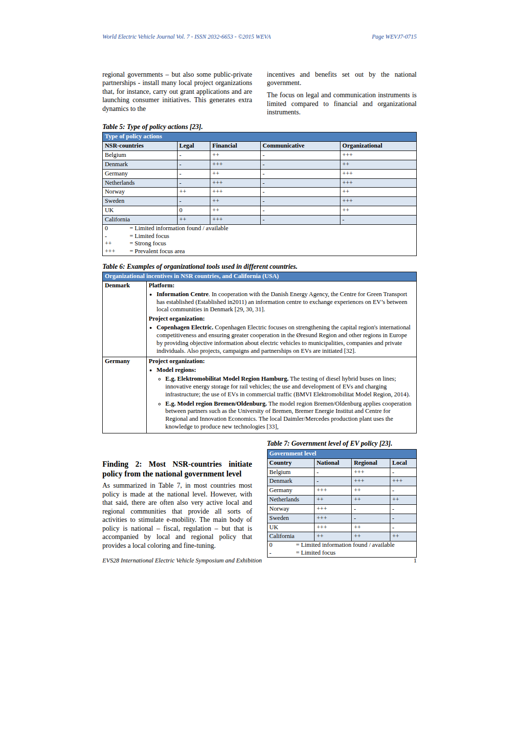World Electric Vehicle Journal Vol. 7 - ISSN 2032-6653 - ©2015 WEVA
Page WEVJ7-0715
regional governments – but also some public-private partnerships - install many local project organizations that, for instance, carry out grant applications and are launching consumer initiatives. This generates extra dynamics to the
incentives and benefits set out by the national government.
The focus on legal and communication instruments is limited compared to financial and organizational instruments.
Table 5: Type of policy actions [23].
| Type of policy actions |
| NSR-countries | Legal | Financial | Communicative | Organizational |
| Belgium | - | ++ | - | +++ |
| Denmark | - | +++ | - | ++ |
| Germany | - | ++ | - | +++ |
| Netherlands | - | +++ | - | +++ |
| Norway | ++ | +++ | - | ++ |
| Sweden | - | ++ | - | +++ |
| UK | 0 | ++ | - | ++ |
| California | ++ | +++ | - | - |
| 0 | = Limited information found / available |
| - | = Limited focus |
| ++ | = Strong focus |
| +++ | = Prevalent focus area |
Table 6: Examples of organizational tools used in different countries.
| Organizational incentives in NSR countries, and California (USA) |
| Denmark | Platform: Information Centre . In cooperation with the Danish Energy Agency, the Centre for Green Transport has established (Established in2011) an information centre to exchange experiences on EV’s between local communities in Denmark [29, 30, 31]. Project organization: Copenhagen Electric. Copenhagen Electric focuses on strengthening the capital region's international competitiveness and ensuring greater cooperation in the Øresund Region and other regions in Europe by providing objective information about electric vehicles to municipalities, companies and private individuals. Also projects, campaigns and partnerships on EVs are initiated [32]. |
| Germany | Project organization: Model regions: E.g. Elektromobilitat Model Region Hamburg. The testing of diesel hybrid buses on lines; innovative energy storage for rail vehicles; the use and development of EVs and charging infrastructure; the use of EVs in commercial traffic (BMVI Elektromobilitat Model Region, 2014). E.g. Model region Bremen/Oldenburg. The model region Bremen/Oldenburg applies cooperation between partners such as the University of Bremen, Bremer Energie Institut and Centre for Regional and Innovation Economics. The local Daimler/Mercedes production plant uses the knowledge to produce new technologies [33], |
Finding 2: Most NSR-countries initiate policy from the national government level
As summarized in Table 7, in most countries most policy is made at the national level. However, with that said, there are often also very active local and regional communities that provide all sorts of activities to stimulate e-mobility. The main body of policy is national – fiscal, regulation – but that is accompanied by local and regional policy that provides a local coloring and fine-tuning.
Table 7: Government level of EV policy [23].
| Government level |
| Country | National | Regional | Local |
| Belgium | - | +++ | - |
| Denmark | - | +++ | +++ |
| Germany | +++ | ++ | - |
| Netherlands | ++ | ++ | ++ |
| Norway | +++ | - | - |
| Sweden | +++ | - | - |
| UK | +++ | ++ | - |
| California | ++ | ++ | ++ |
| 0 | = Limited information found / available |
| - | = Limited focus |
EVS28 International Electric Vehicle Symposium and Exhibition
1